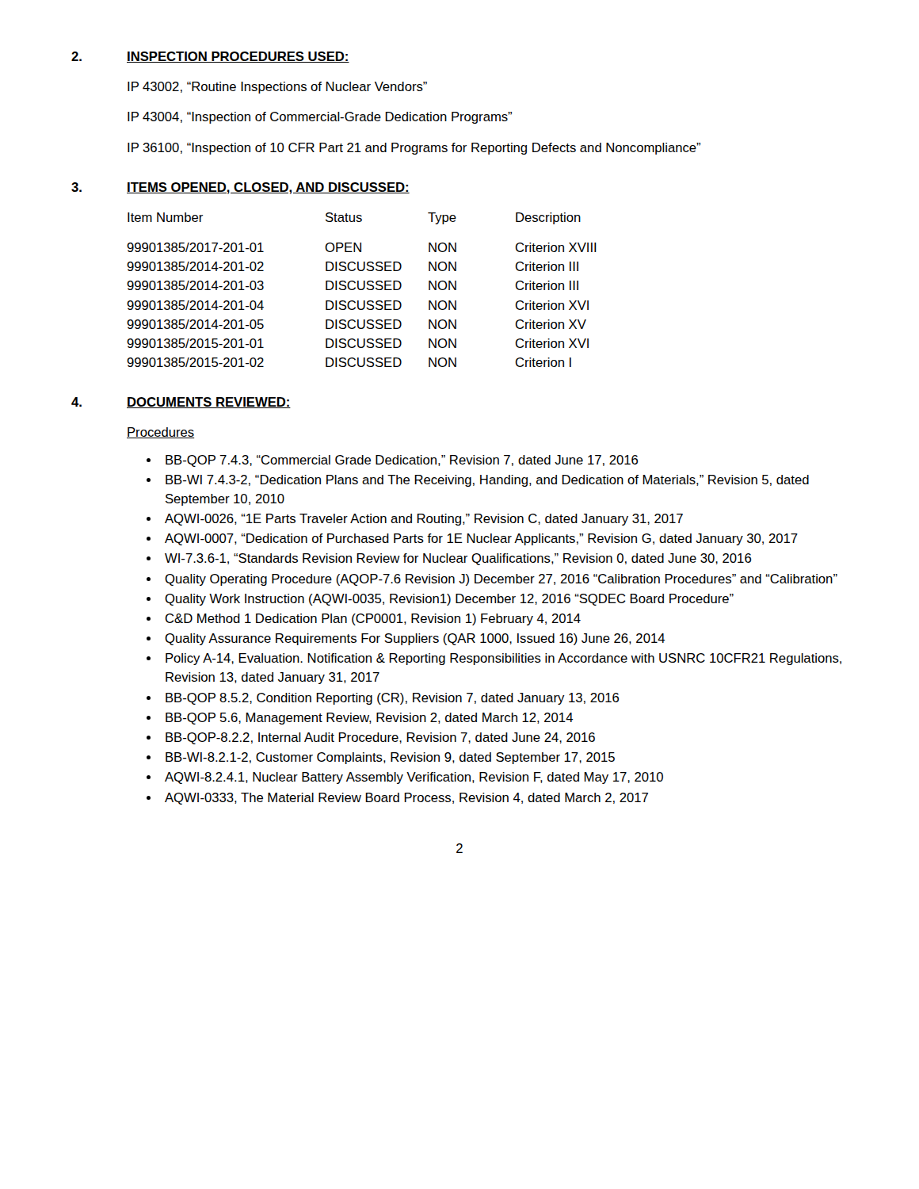2.
INSPECTION PROCEDURES USED:
IP 43002, “Routine Inspections of Nuclear Vendors”
IP 43004, “Inspection of Commercial-Grade Dedication Programs”
IP 36100, “Inspection of 10 CFR Part 21 and Programs for Reporting Defects and Noncompliance”
3.
ITEMS OPENED, CLOSED, AND DISCUSSED:
| Item Number | Status | Type | Description |
| 99901385/2017-201-01 | OPEN | NON | Criterion XVIII |
| 99901385/2014-201-02 | DISCUSSED | NON | Criterion III |
| 99901385/2014-201-03 | DISCUSSED | NON | Criterion III |
| 99901385/2014-201-04 | DISCUSSED | NON | Criterion XVI |
| 99901385/2014-201-05 | DISCUSSED | NON | Criterion XV |
| 99901385/2015-201-01 | DISCUSSED | NON | Criterion XVI |
| 99901385/2015-201-02 | DISCUSSED | NON | Criterion I |
4.
DOCUMENTS REVIEWED:
Procedures
BB-QOP 7.4.3, “Commercial Grade Dedication,” Revision 7, dated June 17, 2016
BB-WI 7.4.3-2, “Dedication Plans and The Receiving, Handing, and Dedication of Materials,” Revision 5, dated September 10, 2010
AQWI-0026, “1E Parts Traveler Action and Routing,” Revision C, dated January 31, 2017
AQWI-0007, “Dedication of Purchased Parts for 1E Nuclear Applicants,” Revision G, dated January 30, 2017
WI-7.3.6-1, “Standards Revision Review for Nuclear Qualifications,” Revision 0, dated June 30, 2016
Quality Operating Procedure (AQOP-7.6 Revision J) December 27, 2016 “Calibration Procedures” and “Calibration”
Quality Work Instruction (AQWI-0035, Revision1) December 12, 2016 “SQDEC Board Procedure”
C&D Method 1 Dedication Plan (CP0001, Revision 1) February 4, 2014
Quality Assurance Requirements For Suppliers (QAR 1000, Issued 16) June 26, 2014
Policy A-14, Evaluation. Notification & Reporting Responsibilities in Accordance with USNRC 10CFR21 Regulations, Revision 13, dated January 31, 2017
BB-QOP 8.5.2, Condition Reporting (CR), Revision 7, dated January 13, 2016
BB-QOP 5.6, Management Review, Revision 2, dated March 12, 2014
BB-QOP-8.2.2, Internal Audit Procedure, Revision 7, dated June 24, 2016
BB-WI-8.2.1-2, Customer Complaints, Revision 9, dated September 17, 2015
AQWI-8.2.4.1, Nuclear Battery Assembly Verification, Revision F, dated May 17, 2010
AQWI-0333, The Material Review Board Process, Revision 4, dated March 2, 2017
2